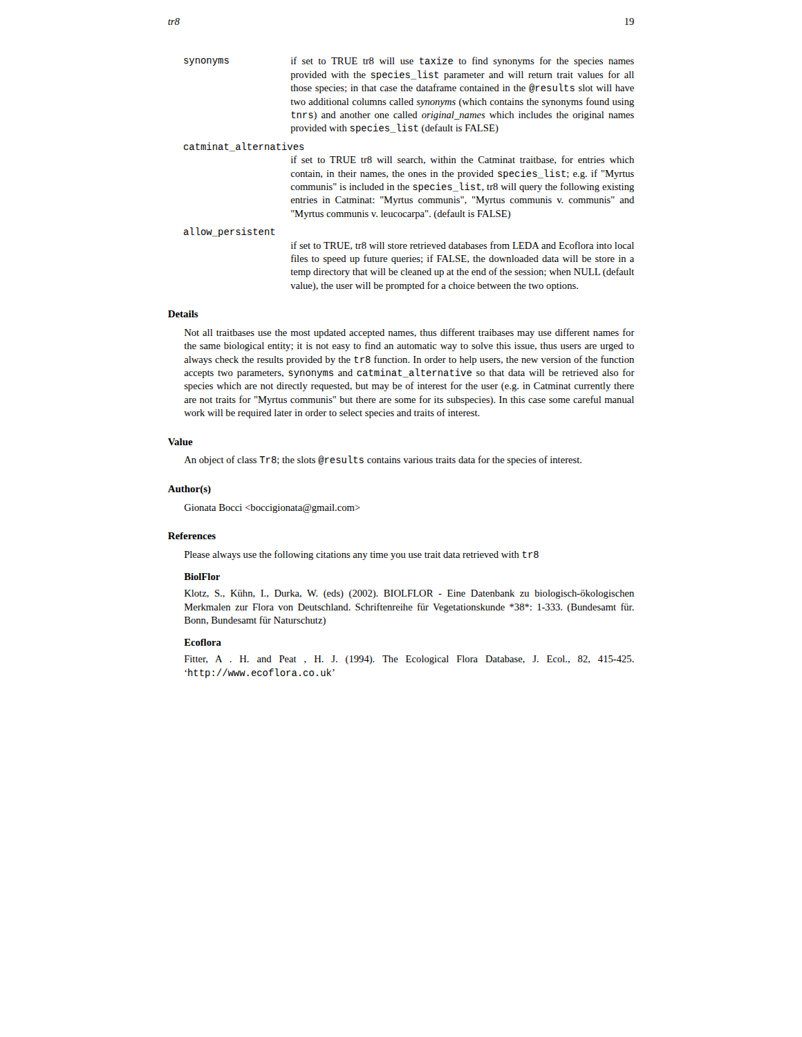tr8 19
synonyms
if set to TRUE tr8 will use taxize to find synonyms for the species names provided with the species_list parameter and will return trait values for all those species; in that case the dataframe contained in the @results slot will have two additional columns called synonyms (which contains the synonyms found using tnrs) and another one called original_names which includes the original names provided with species_list (default is FALSE)
catminat_alternatives
if set to TRUE tr8 will search, within the Catminat traitbase, for entries which contain, in their names, the ones in the provided species_list; e.g. if "Myrtus communis" is included in the species_list, tr8 will query the following existing entries in Catminat: "Myrtus communis", "Myrtus communis v. communis" and "Myrtus communis v. leucocarpa". (default is FALSE)
allow_persistent
if set to TRUE, tr8 will store retrieved databases from LEDA and Ecoflora into local files to speed up future queries; if FALSE, the downloaded data will be store in a temp directory that will be cleaned up at the end of the session; when NULL (default value), the user will be prompted for a choice between the two options.
Details
Not all traitbases use the most updated accepted names, thus different traibases may use different names for the same biological entity; it is not easy to find an automatic way to solve this issue, thus users are urged to always check the results provided by the tr8 function. In order to help users, the new version of the function accepts two parameters, synonyms and catminat_alternative so that data will be retrieved also for species which are not directly requested, but may be of interest for the user (e.g. in Catminat currently there are not traits for "Myrtus communis" but there are some for its subspecies). In this case some careful manual work will be required later in order to select species and traits of interest.
Value
An object of class Tr8; the slots @results contains various traits data for the species of interest.
Author(s)
Gionata Bocci <boccigionata@gmail.com>
References
Please always use the following citations any time you use trait data retrieved with tr8
BiolFlor
Klotz, S., Kühn, I., Durka, W. (eds) (2002). BIOLFLOR - Eine Datenbank zu biologisch-ökologischen Merkmalen zur Flora von Deutschland. Schriftenreihe für Vegetationskunde *38*: 1-333. (Bundesamt für. Bonn, Bundesamt für Naturschutz)
Ecoflora
Fitter, A . H. and Peat , H. J. (1994). The Ecological Flora Database, J. Ecol., 82, 415-425. ‘http://www.ecoflora.co.uk’